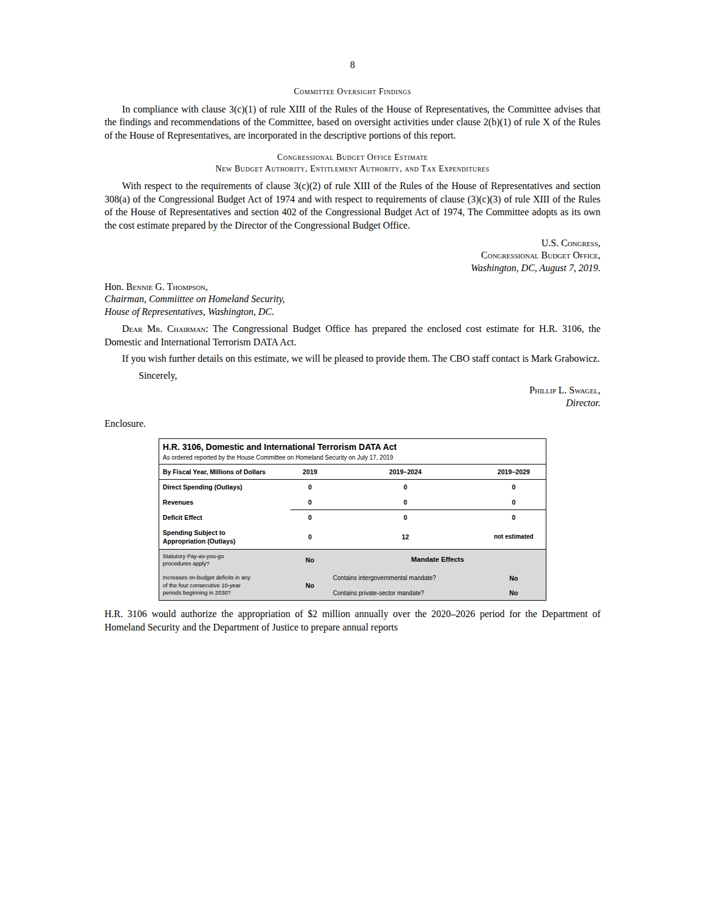8
Committee Oversight Findings
In compliance with clause 3(c)(1) of rule XIII of the Rules of the House of Representatives, the Committee advises that the findings and recommendations of the Committee, based on oversight activities under clause 2(b)(1) of rule X of the Rules of the House of Representatives, are incorporated in the descriptive portions of this report.
Congressional Budget Office Estimate
New Budget Authority, Entitlement Authority, and Tax Expenditures
With respect to the requirements of clause 3(c)(2) of rule XIII of the Rules of the House of Representatives and section 308(a) of the Congressional Budget Act of 1974 and with respect to requirements of clause (3)(c)(3) of rule XIII of the Rules of the House of Representatives and section 402 of the Congressional Budget Act of 1974, The Committee adopts as its own the cost estimate prepared by the Director of the Congressional Budget Office.
U.S. Congress, Congressional Budget Office, Washington, DC, August 7, 2019.
Hon. Bennie G. Thompson, Chairman, Commiittee on Homeland Security, House of Representatives, Washington, DC.
Dear Mr. Chairman: The Congressional Budget Office has prepared the enclosed cost estimate for H.R. 3106, the Domestic and International Terrorism DATA Act.
If you wish further details on this estimate, we will be pleased to provide them. The CBO staff contact is Mark Grabowicz.
Sincerely,
Phillip L. Swagel, Director.
Enclosure.
H.R. 3106, Domestic and International Terrorism DATA Act
As ordered reported by the House Committee on Homeland Security on July 17, 2019
| By Fiscal Year, Millions of Dollars | 2019 | 2019–2024 | 2019–2029 |
| --- | --- | --- | --- |
| Direct Spending (Outlays) | 0 | 0 | 0 |
| Revenues | 0 | 0 | 0 |
| Deficit Effect | 0 | 0 | 0 |
| Spending Subject to Appropriation (Outlays) | 0 | 12 | not estimated |
| Statutory Pay-as-you-go procedures apply? | No | Mandate Effects |
| Increases on-budget deficits in any of the four consecutive 10-year periods beginning in 2030? | No | Contains intergovernmental mandate? | No |
| Contains private-sector mandate? | No |
H.R. 3106 would authorize the appropriation of $2 million annually over the 2020–2026 period for the Department of Homeland Security and the Department of Justice to prepare annual reports